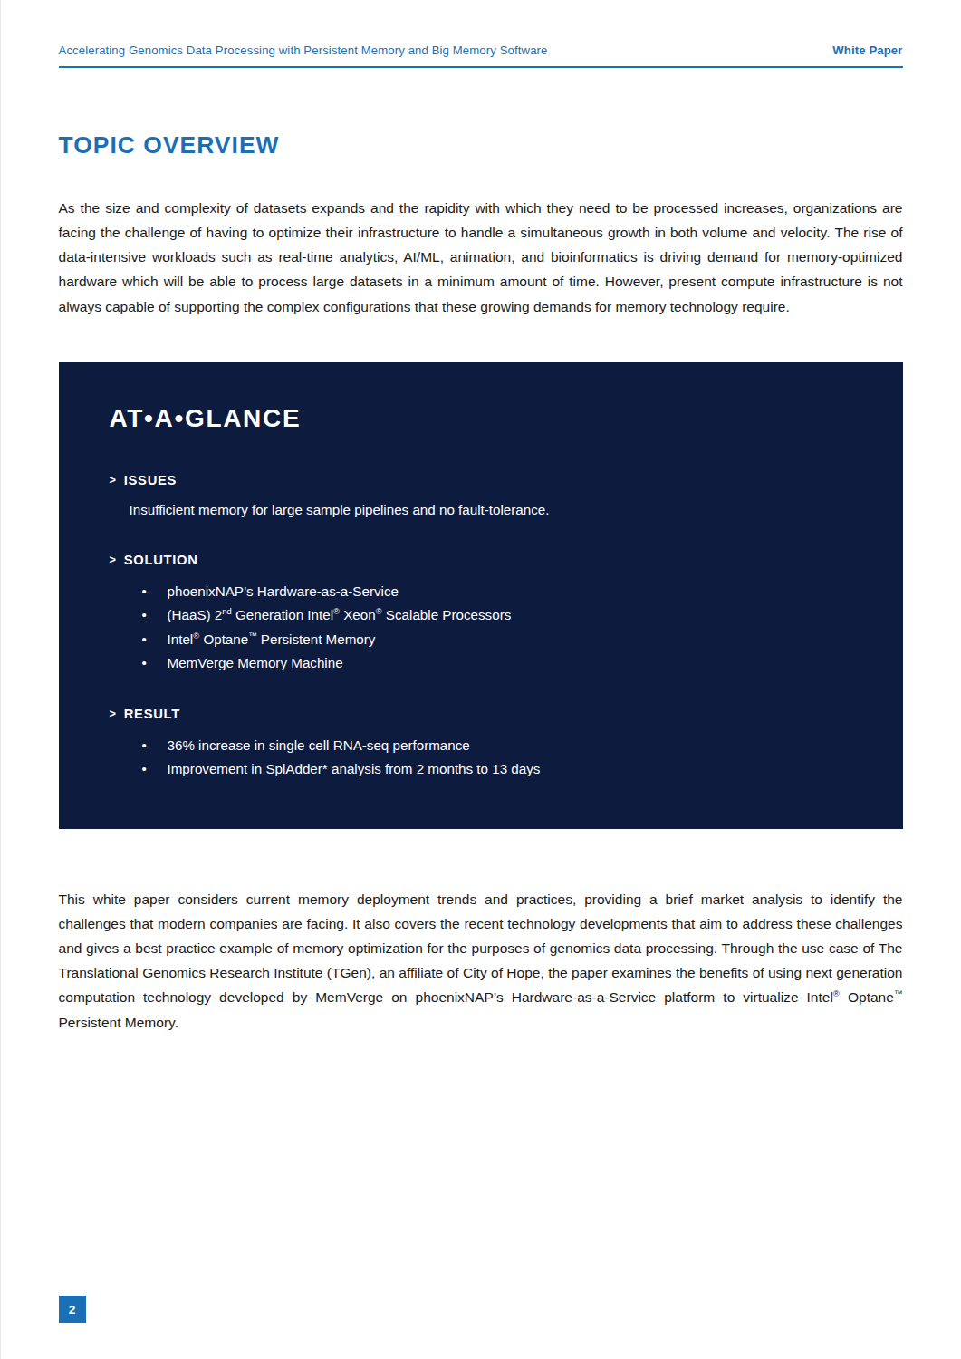Accelerating Genomics Data Processing with Persistent Memory and Big Memory Software White Paper
TOPIC OVERVIEW
As the size and complexity of datasets expands and the rapidity with which they need to be processed increases, organizations are facing the challenge of having to optimize their infrastructure to handle a simultaneous growth in both volume and velocity. The rise of data-intensive workloads such as real-time analytics, AI/ML, animation, and bioinformatics is driving demand for memory-optimized hardware which will be able to process large datasets in a minimum amount of time. However, present compute infrastructure is not always capable of supporting the complex configurations that these growing demands for memory technology require.
AT•A•GLANCE
>ISSUES
Insufficient memory for large sample pipelines and no fault-tolerance.
>SOLUTION
phoenixNAP’s Hardware-as-a-Service
(HaaS) 2nd Generation Intel® Xeon® Scalable Processors
Intel® Optane™ Persistent Memory
MemVerge Memory Machine
>RESULT
36% increase in single cell RNA-seq performance
Improvement in SplAdder* analysis from 2 months to 13 days
This white paper considers current memory deployment trends and practices, providing a brief market analysis to identify the challenges that modern companies are facing. It also covers the recent technology developments that aim to address these challenges and gives a best practice example of memory optimization for the purposes of genomics data processing. Through the use case of The Translational Genomics Research Institute (TGen), an affiliate of City of Hope, the paper examines the benefits of using next generation computation technology developed by MemVerge on phoenixNAP’s Hardware-as-a-Service platform to virtualize Intel® Optane™ Persistent Memory.
2